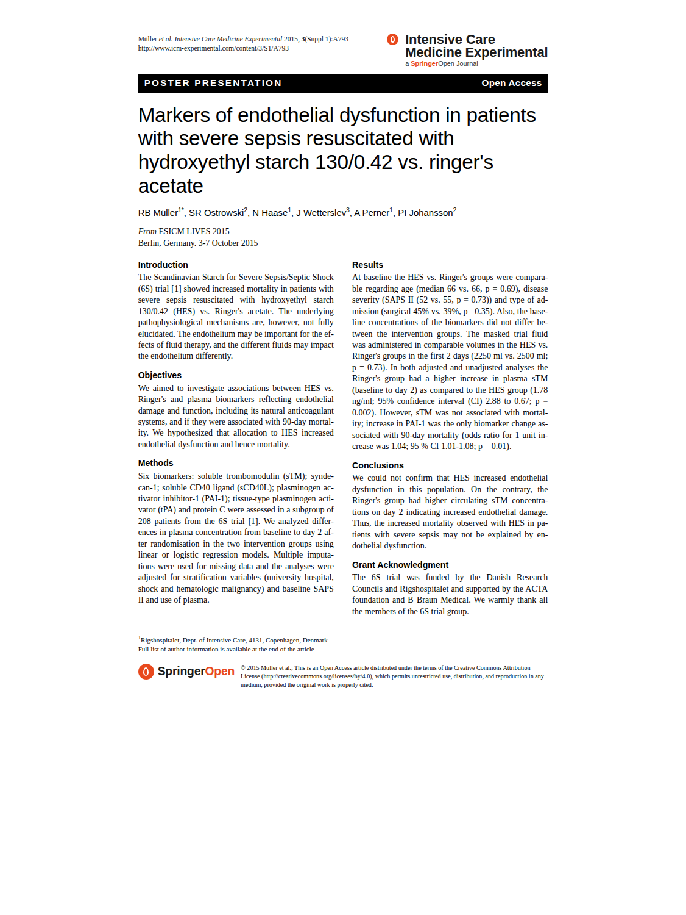Müller et al. Intensive Care Medicine Experimental 2015, 3(Suppl 1):A793
http://www.icm-experimental.com/content/3/S1/A793
Intensive Care Medicine Experimental a Springer Open Journal
POSTER PRESENTATION
Open Access
Markers of endothelial dysfunction in patients with severe sepsis resuscitated with hydroxyethyl starch 130/0.42 vs. ringer's acetate
RB Müller1*, SR Ostrowski2, N Haase1, J Wetterslev3, A Perner1, PI Johansson2
From ESICM LIVES 2015
Berlin, Germany. 3-7 October 2015
Introduction
The Scandinavian Starch for Severe Sepsis/Septic Shock (6S) trial [1] showed increased mortality in patients with severe sepsis resuscitated with hydroxyethyl starch 130/0.42 (HES) vs. Ringer's acetate. The underlying pathophysiological mechanisms are, however, not fully elucidated. The endothelium may be important for the effects of fluid therapy, and the different fluids may impact the endothelium differently.
Objectives
We aimed to investigate associations between HES vs. Ringer's and plasma biomarkers reflecting endothelial damage and function, including its natural anticoagulant systems, and if they were associated with 90-day mortality. We hypothesized that allocation to HES increased endothelial dysfunction and hence mortality.
Methods
Six biomarkers: soluble trombomodulin (sTM); syndecan-1; soluble CD40 ligand (sCD40L); plasminogen activator inhibitor-1 (PAI-1); tissue-type plasminogen activator (tPA) and protein C were assessed in a subgroup of 208 patients from the 6S trial [1]. We analyzed differences in plasma concentration from baseline to day 2 after randomisation in the two intervention groups using linear or logistic regression models. Multiple imputations were used for missing data and the analyses were adjusted for stratification variables (university hospital, shock and hematologic malignancy) and baseline SAPS II and use of plasma.
Results
At baseline the HES vs. Ringer's groups were comparable regarding age (median 66 vs. 66, p = 0.69), disease severity (SAPS II (52 vs. 55, p = 0.73)) and type of admission (surgical 45% vs. 39%, p= 0.35). Also, the baseline concentrations of the biomarkers did not differ between the intervention groups. The masked trial fluid was administered in comparable volumes in the HES vs. Ringer's groups in the first 2 days (2250 ml vs. 2500 ml; p = 0.73). In both adjusted and unadjusted analyses the Ringer's group had a higher increase in plasma sTM (baseline to day 2) as compared to the HES group (1.78 ng/ml; 95% confidence interval (CI) 2.88 to 0.67; p = 0.002). However, sTM was not associated with mortality; increase in PAI-1 was the only biomarker change associated with 90-day mortality (odds ratio for 1 unit increase was 1.04; 95 % CI 1.01-1.08; p = 0.01).
Conclusions
We could not confirm that HES increased endothelial dysfunction in this population. On the contrary, the Ringer's group had higher circulating sTM concentrations on day 2 indicating increased endothelial damage. Thus, the increased mortality observed with HES in patients with severe sepsis may not be explained by endothelial dysfunction.
Grant Acknowledgment
The 6S trial was funded by the Danish Research Councils and Rigshospitalet and supported by the ACTA foundation and B Braun Medical. We warmly thank all the members of the 6S trial group.
1Rigshospitalet, Dept. of Intensive Care, 4131, Copenhagen, Denmark
Full list of author information is available at the end of the article
SpringerOpen
© 2015 Müller et al.; This is an Open Access article distributed under the terms of the Creative Commons Attribution License (http://creativecommons.org/licenses/by/4.0), which permits unrestricted use, distribution, and reproduction in any medium, provided the original work is properly cited.